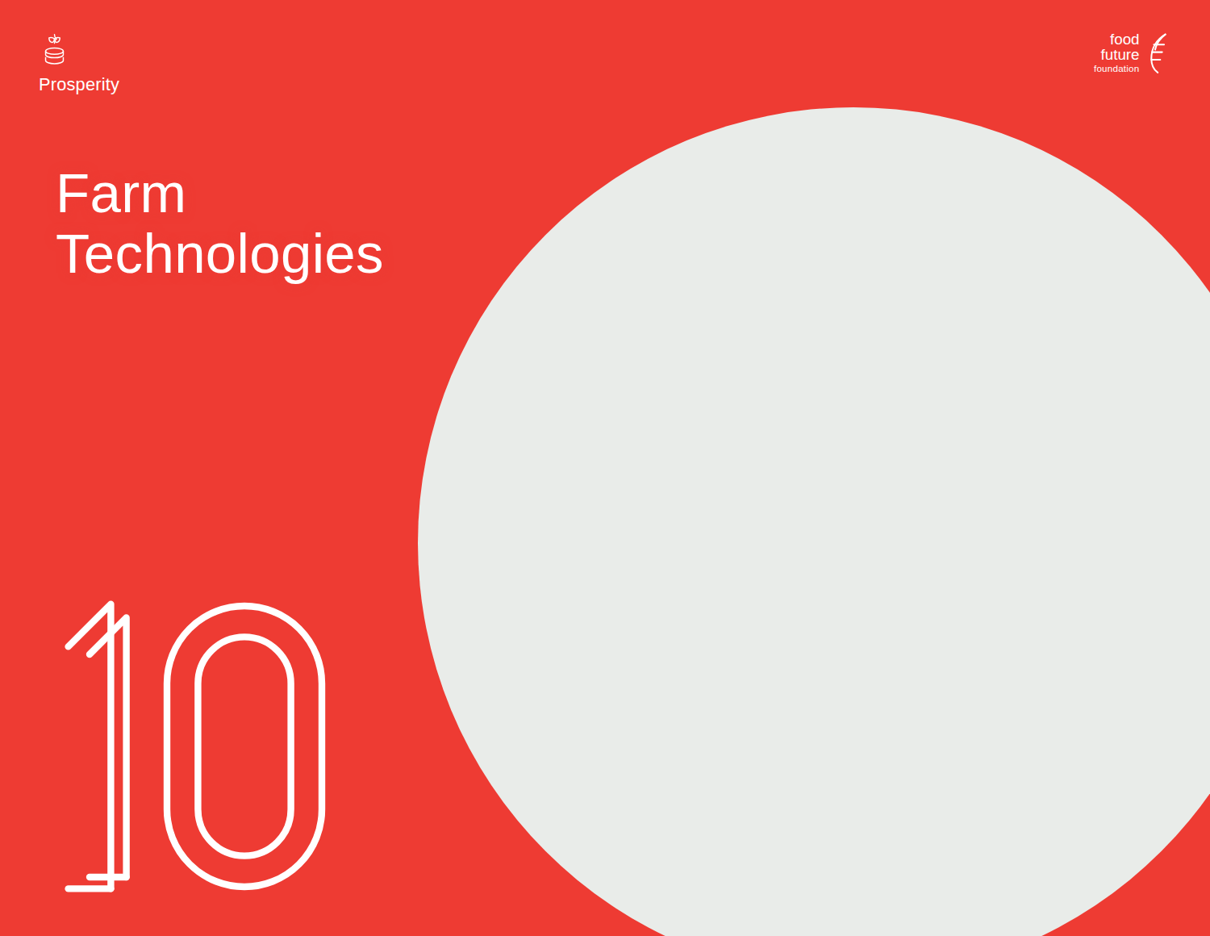Prosperity
food
future foundation
Farm Technologies